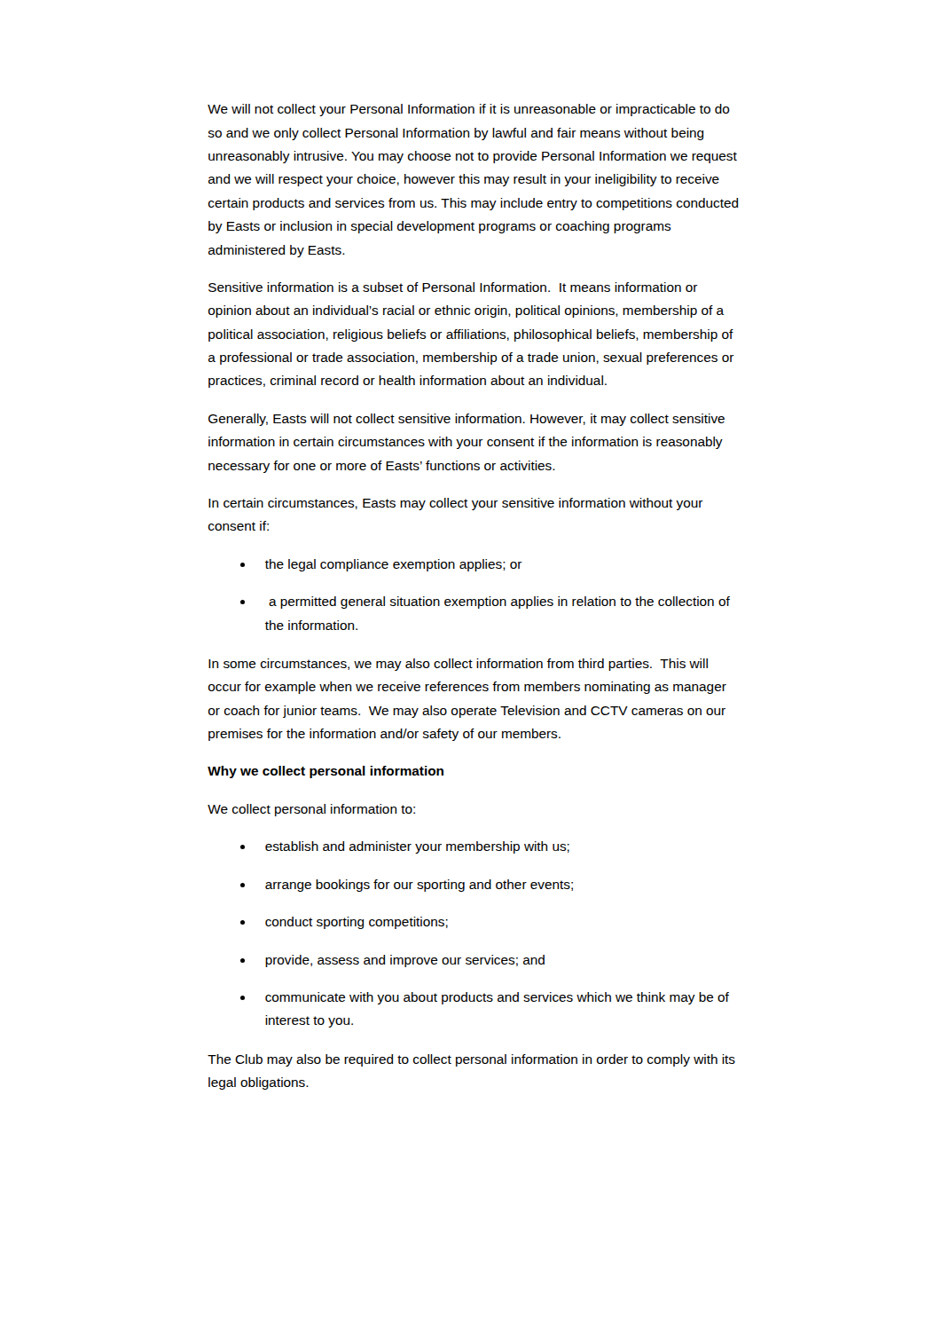We will not collect your Personal Information if it is unreasonable or impracticable to do so and we only collect Personal Information by lawful and fair means without being unreasonably intrusive. You may choose not to provide Personal Information we request and we will respect your choice, however this may result in your ineligibility to receive certain products and services from us. This may include entry to competitions conducted by Easts or inclusion in special development programs or coaching programs administered by Easts.
Sensitive information is a subset of Personal Information. It means information or opinion about an individual’s racial or ethnic origin, political opinions, membership of a political association, religious beliefs or affiliations, philosophical beliefs, membership of a professional or trade association, membership of a trade union, sexual preferences or practices, criminal record or health information about an individual.
Generally, Easts will not collect sensitive information. However, it may collect sensitive information in certain circumstances with your consent if the information is reasonably necessary for one or more of Easts’ functions or activities.
In certain circumstances, Easts may collect your sensitive information without your consent if:
the legal compliance exemption applies; or
a permitted general situation exemption applies in relation to the collection of the information.
In some circumstances, we may also collect information from third parties. This will occur for example when we receive references from members nominating as manager or coach for junior teams. We may also operate Television and CCTV cameras on our premises for the information and/or safety of our members.
Why we collect personal information
We collect personal information to:
establish and administer your membership with us;
arrange bookings for our sporting and other events;
conduct sporting competitions;
provide, assess and improve our services; and
communicate with you about products and services which we think may be of interest to you.
The Club may also be required to collect personal information in order to comply with its legal obligations.